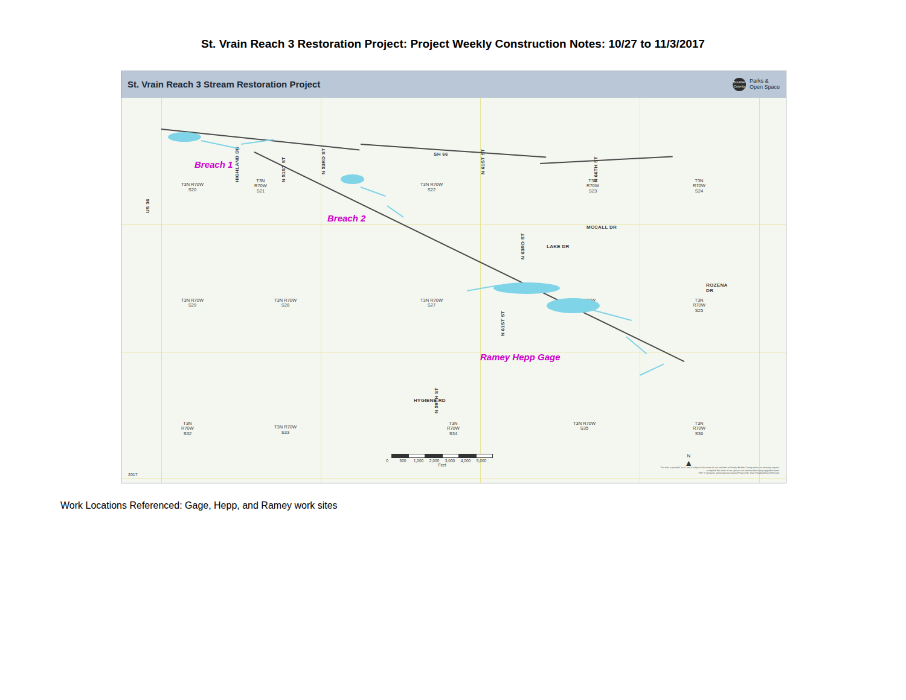St. Vrain Reach 3 Restoration Project: Project Weekly Construction Notes: 10/27 to 11/3/2017
St. Vrain Reach 3 Stream Restoration Project Boulder County Parks &
Open Space
US 36
HIGHLAND DR
N 51ST ST
N 53RD ST
N 61ST ST
N 63RD ST
N 66TH ST
N 61ST ST
N 59TH ST
SH 66
MCCALL DR
LAKE DR
ROZENA
DR
HYGIENE RD
T3N R70W
S20
T3N
R70W
S21
T3N R70W
S22
T3N
R70W
S23
T3N
R70W
S24
T3N R70W
S29
T3N R70W
S28
T3N R70W
S27
T3N R70W
S26
T3N
R70W
S25
T3N
R70W
S32
T3N R70W
S33
T3N
R70W
S34
T3N R70W
S35
T3N
R70W
S36
Breach 1
Breach 2
Ramey Hepp Gage
05001,0002,0003,0004,0005,000
Feet
N
▲
2017
This data is provided "as is" and is subject to the terms of use and limits of liability. Boulder County makes no warranty, express or implied. For terms of use, please visit www.bouldercounty.org/gisdisclaimer
PDF: Y:\gis\parks_planning\projects\water\Projects\St. Vrain Flooding\Reach3\R3.mxd
Work Locations Referenced: Gage, Hepp, and Ramey work sites